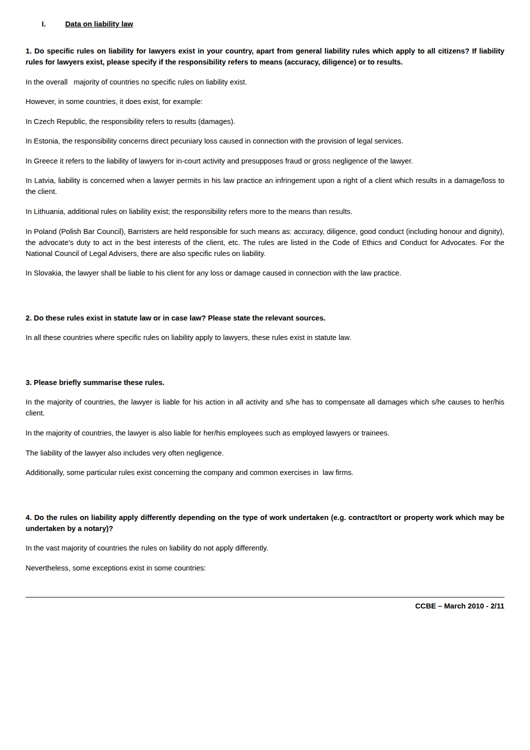I. Data on liability law
1. Do specific rules on liability for lawyers exist in your country, apart from general liability rules which apply to all citizens? If liability rules for lawyers exist, please specify if the responsibility refers to means (accuracy, diligence) or to results.
In the overall majority of countries no specific rules on liability exist.
However, in some countries, it does exist, for example:
In Czech Republic, the responsibility refers to results (damages).
In Estonia, the responsibility concerns direct pecuniary loss caused in connection with the provision of legal services.
In Greece it refers to the liability of lawyers for in-court activity and presupposes fraud or gross negligence of the lawyer.
In Latvia, liability is concerned when a lawyer permits in his law practice an infringement upon a right of a client which results in a damage/loss to the client.
In Lithuania, additional rules on liability exist; the responsibility refers more to the means than results.
In Poland (Polish Bar Council), Barristers are held responsible for such means as: accuracy, diligence, good conduct (including honour and dignity), the advocate’s duty to act in the best interests of the client, etc. The rules are listed in the Code of Ethics and Conduct for Advocates. For the National Council of Legal Advisers, there are also specific rules on liability.
In Slovakia, the lawyer shall be liable to his client for any loss or damage caused in connection with the law practice.
2. Do these rules exist in statute law or in case law? Please state the relevant sources.
In all these countries where specific rules on liability apply to lawyers, these rules exist in statute law.
3. Please briefly summarise these rules.
In the majority of countries, the lawyer is liable for his action in all activity and s/he has to compensate all damages which s/he causes to her/his client.
In the majority of countries, the lawyer is also liable for her/his employees such as employed lawyers or trainees.
The liability of the lawyer also includes very often negligence.
Additionally, some particular rules exist concerning the company and common exercises in law firms.
4. Do the rules on liability apply differently depending on the type of work undertaken (e.g. contract/tort or property work which may be undertaken by a notary)?
In the vast majority of countries the rules on liability do not apply differently.
Nevertheless, some exceptions exist in some countries:
CCBE – March 2010 - 2/11